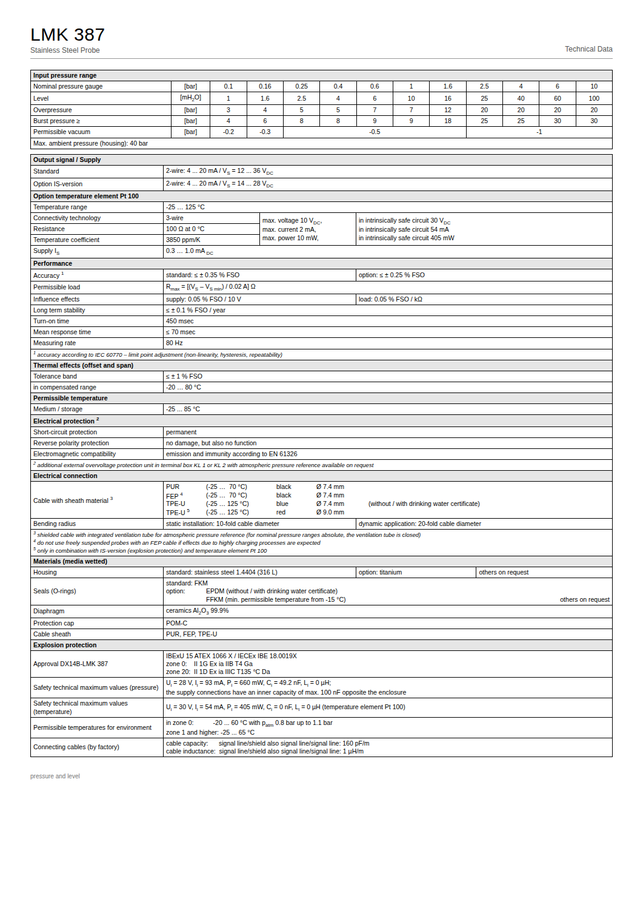LMK 387
Stainless Steel Probe
Technical Data
| Input pressure range |
| Nominal pressure gauge | [bar] | 0.1 | 0.16 | 0.25 | 0.4 | 0.6 | 1 | 1.6 | 2.5 | 4 | 6 | 10 |
| Level | [mH 2 O] | 1 | 1.6 | 2.5 | 4 | 6 | 10 | 16 | 25 | 40 | 60 | 100 |
| Overpressure | [bar] | 3 | 4 | 5 | 5 | 7 | 7 | 12 | 20 | 20 | 20 | 20 |
| Burst pressure ≥ | [bar] | 4 | 6 | 8 | 8 | 9 | 9 | 18 | 25 | 25 | 30 | 30 |
| Permissible vacuum | [bar] | -0.2 | -0.3 | -0.5 | -1 |
| Max. ambient pressure (housing): 40 bar |
| Output signal / Supply |
| Standard | 2-wire: 4 ... 20 mA / V S = 12 ... 36 V DC |
| Option IS-version | 2-wire: 4 ... 20 mA / V S = 14 ... 28 V DC |
| Option temperature element Pt 100 |
| Temperature range | -25 … 125 °C |
| Connectivity technology | 3-wire | max. voltage 10 V DC , max. current 2 mA, max. power 10 mW, | in intrinsically safe circuit 30 V DC in intrinsically safe circuit 54 mA in intrinsically safe circuit 405 mW |
| Resistance | 100 Ω at 0 °C |
| Temperature coefficient | 3850 ppm/K |
| Supply I S | 0.3 … 1.0 mA DC |
| Performance |
| Accuracy 1 | standard: ≤ ± 0.35 % FSO | option: ≤ ± 0.25 % FSO |
| Permissible load | R max = [(V S – V S min ) / 0.02 A] Ω |
| Influence effects | supply: 0.05 % FSO / 10 V | load: 0.05 % FSO / kΩ |
| Long term stability | ≤ ± 0.1 % FSO / year |
| Turn-on time | 450 msec |
| Mean response time | ≤ 70 msec |
| Measuring rate | 80 Hz |
| 1 accuracy according to IEC 60770 – limit point adjustment (non-linearity, hysteresis, repeatability) |
| Thermal effects (offset and span) |
| Tolerance band | ≤ ± 1 % FSO |
| in compensated range | -20 … 80 °C |
| Permissible temperature |
| Medium / storage | -25 ... 85 °C |
| Electrical protection 2 |
| Short-circuit protection | permanent |
| Reverse polarity protection | no damage, but also no function |
| Electromagnetic compatibility | emission and immunity according to EN 61326 |
| 2 additional external overvoltage protection unit in terminal box KL 1 or KL 2 with atmospheric pressure reference available on request |
| Electrical connection |
| Cable with sheath material 3 | / PUR / (-25 … 70 °C) / black / Ø 7.4 mm / / / FEP 4 / (-25 … 70 °C) / black / Ø 7.4 mm / / / TPE-U / (-25 … 125 °C) / blue / Ø 7.4 mm / (without / with drinking water certificate) / / TPE-U 5 / (-25 … 125 °C) / red / Ø 9.0 mm / / |
| Bending radius | static installation: 10-fold cable diameter | dynamic application: 20-fold cable diameter |
| 3 shielded cable with integrated ventilation tube for atmospheric pressure reference (for nominal pressure ranges absolute, the ventilation tube is closed) 4 do not use freely suspended probes with an FEP cable if effects due to highly charging processes are expected 5 only in combination with IS-version (explosion protection) and temperature element Pt 100 |
| Materials (media wetted) |
| Housing | standard: stainless steel 1.4404 (316 L) | option: titanium | others on request |
| Seals (O-rings) | standard: FKM / option: / EPDM (without / with drinking water certificate) / / / / FFKM (min. permissible temperature from -15 °C) / others on request / |
| Diaphragm | ceramics Al 2 O 3 99.9% |
| Protection cap | POM-C |
| Cable sheath | PUR, FEP, TPE-U |
| Explosion protection |
| Approval DX14B-LMK 387 | IBExU 15 ATEX 1066 X / IECEx IBE 18.0019X zone 0: II 1G Ex ia IIB T4 Ga zone 20: II 1D Ex ia IIIC T135 °C Da |
| Safety technical maximum values (pressure) | U i = 28 V, I i = 93 mA, P i = 660 mW, C i = 49.2 nF, L i = 0 µH; the supply connections have an inner capacity of max. 100 nF opposite the enclosure |
| Safety technical maximum values (temperature) | U i = 30 V, I i = 54 mA, P i = 405 mW, C i = 0 nF, L i = 0 µH (temperature element Pt 100) |
| Permissible temperatures for environment | in zone 0: -20 ... 60 °C with p atm 0.8 bar up to 1.1 bar zone 1 and higher: -25 ... 65 °C |
| Connecting cables (by factory) | cable capacity: signal line/shield also signal line/signal line: 160 pF/m cable inductance: signal line/shield also signal line/signal line: 1 µH/m |
pressure and level